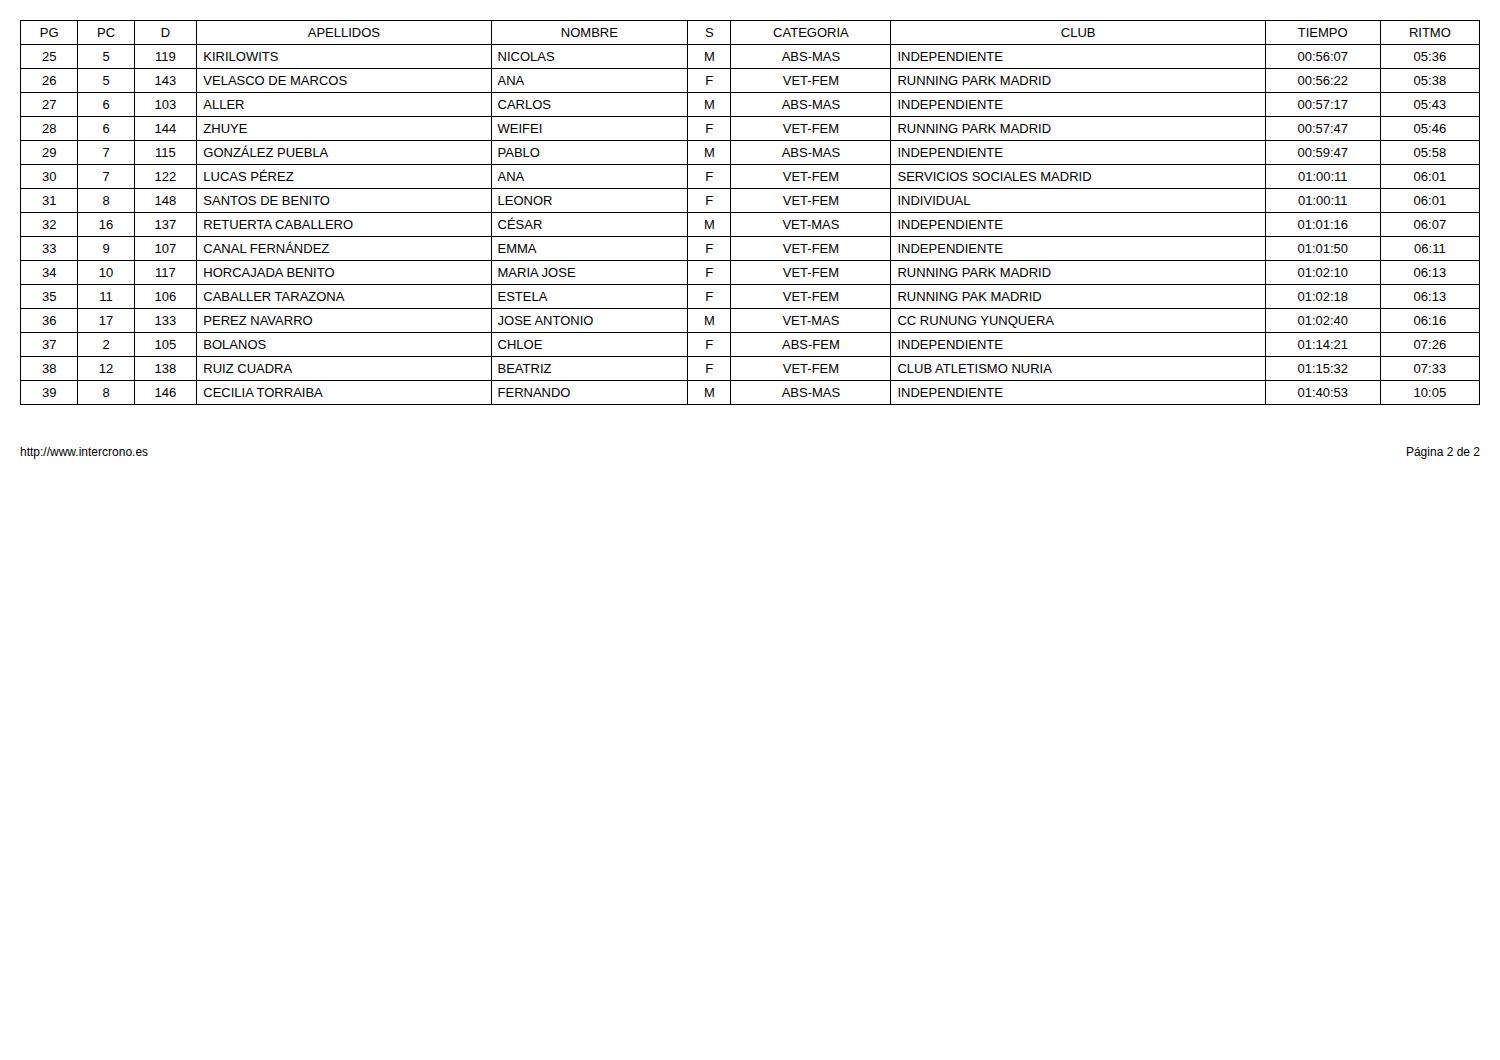| PG | PC | D | APELLIDOS | NOMBRE | S | CATEGORIA | CLUB | TIEMPO | RITMO |
| --- | --- | --- | --- | --- | --- | --- | --- | --- | --- |
| 25 | 5 | 119 | KIRILOWITS | NICOLAS | M | ABS-MAS | INDEPENDIENTE | 00:56:07 | 05:36 |
| 26 | 5 | 143 | VELASCO DE MARCOS | ANA | F | VET-FEM | RUNNING PARK MADRID | 00:56:22 | 05:38 |
| 27 | 6 | 103 | ALLER | CARLOS | M | ABS-MAS | INDEPENDIENTE | 00:57:17 | 05:43 |
| 28 | 6 | 144 | ZHUYE | WEIFEI | F | VET-FEM | RUNNING PARK MADRID | 00:57:47 | 05:46 |
| 29 | 7 | 115 | GONZÁLEZ PUEBLA | PABLO | M | ABS-MAS | INDEPENDIENTE | 00:59:47 | 05:58 |
| 30 | 7 | 122 | LUCAS PÉREZ | ANA | F | VET-FEM | SERVICIOS SOCIALES MADRID | 01:00:11 | 06:01 |
| 31 | 8 | 148 | SANTOS DE BENITO | LEONOR | F | VET-FEM | INDIVIDUAL | 01:00:11 | 06:01 |
| 32 | 16 | 137 | RETUERTA CABALLERO | CÉSAR | M | VET-MAS | INDEPENDIENTE | 01:01:16 | 06:07 |
| 33 | 9 | 107 | CANAL FERNÁNDEZ | EMMA | F | VET-FEM | INDEPENDIENTE | 01:01:50 | 06:11 |
| 34 | 10 | 117 | HORCAJADA BENITO | MARIA JOSE | F | VET-FEM | RUNNING PARK MADRID | 01:02:10 | 06:13 |
| 35 | 11 | 106 | CABALLER TARAZONA | ESTELA | F | VET-FEM | RUNNING PAK MADRID | 01:02:18 | 06:13 |
| 36 | 17 | 133 | PEREZ NAVARRO | JOSE ANTONIO | M | VET-MAS | CC RUNUNG YUNQUERA | 01:02:40 | 06:16 |
| 37 | 2 | 105 | BOLANOS | CHLOE | F | ABS-FEM | INDEPENDIENTE | 01:14:21 | 07:26 |
| 38 | 12 | 138 | RUIZ CUADRA | BEATRIZ | F | VET-FEM | CLUB ATLETISMO NURIA | 01:15:32 | 07:33 |
| 39 | 8 | 146 | CECILIA TORRAIBA | FERNANDO | M | ABS-MAS | INDEPENDIENTE | 01:40:53 | 10:05 |
http://www.intercrono.es Página 2 de 2